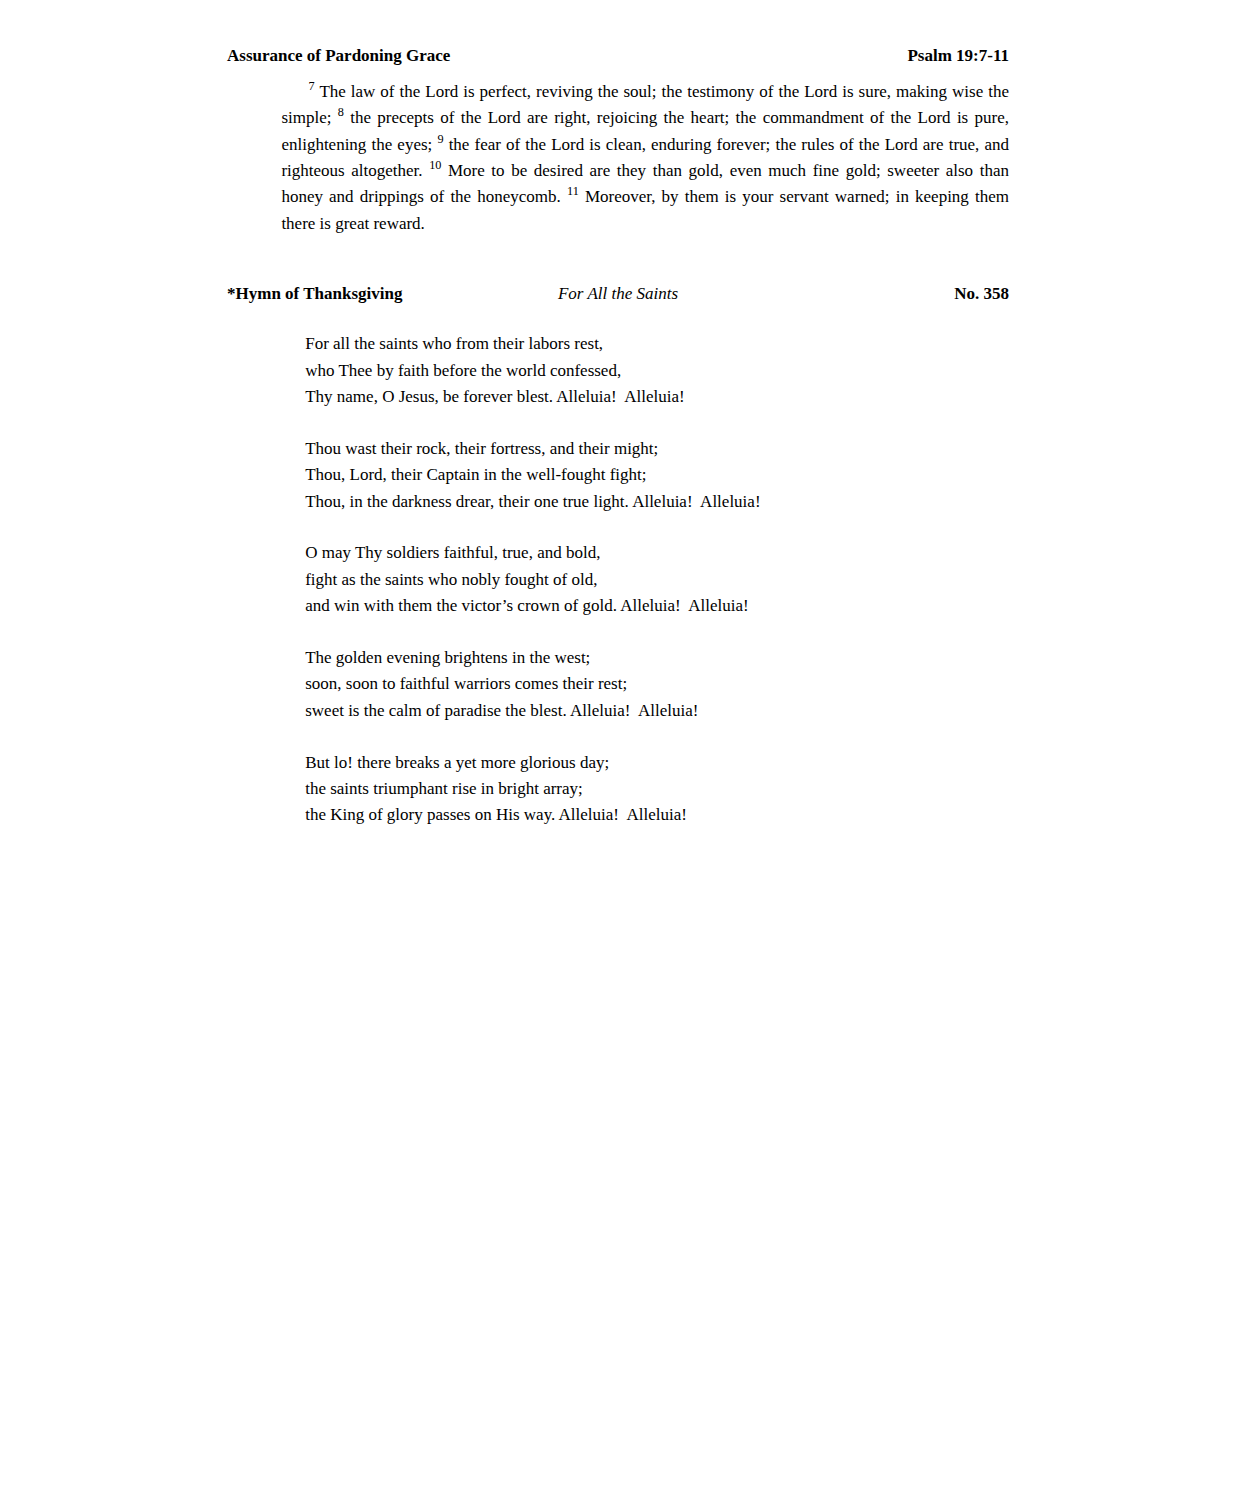Assurance of Pardoning Grace Psalm 19:7-11
7 The law of the Lord is perfect, reviving the soul; the testimony of the Lord is sure, making wise the simple; 8 the precepts of the Lord are right, rejoicing the heart; the commandment of the Lord is pure, enlightening the eyes; 9 the fear of the Lord is clean, enduring forever; the rules of the Lord are true, and righteous altogether. 10 More to be desired are they than gold, even much fine gold; sweeter also than honey and drippings of the honeycomb. 11 Moreover, by them is your servant warned; in keeping them there is great reward.
*Hymn of Thanksgiving For All the Saints No. 358
For all the saints who from their labors rest,
who Thee by faith before the world confessed,
Thy name, O Jesus, be forever blest. Alleluia! Alleluia!
Thou wast their rock, their fortress, and their might;
Thou, Lord, their Captain in the well-fought fight;
Thou, in the darkness drear, their one true light. Alleluia! Alleluia!
O may Thy soldiers faithful, true, and bold,
fight as the saints who nobly fought of old,
and win with them the victor’s crown of gold. Alleluia! Alleluia!
The golden evening brightens in the west;
soon, soon to faithful warriors comes their rest;
sweet is the calm of paradise the blest. Alleluia! Alleluia!
But lo! there breaks a yet more glorious day;
the saints triumphant rise in bright array;
the King of glory passes on His way. Alleluia! Alleluia!